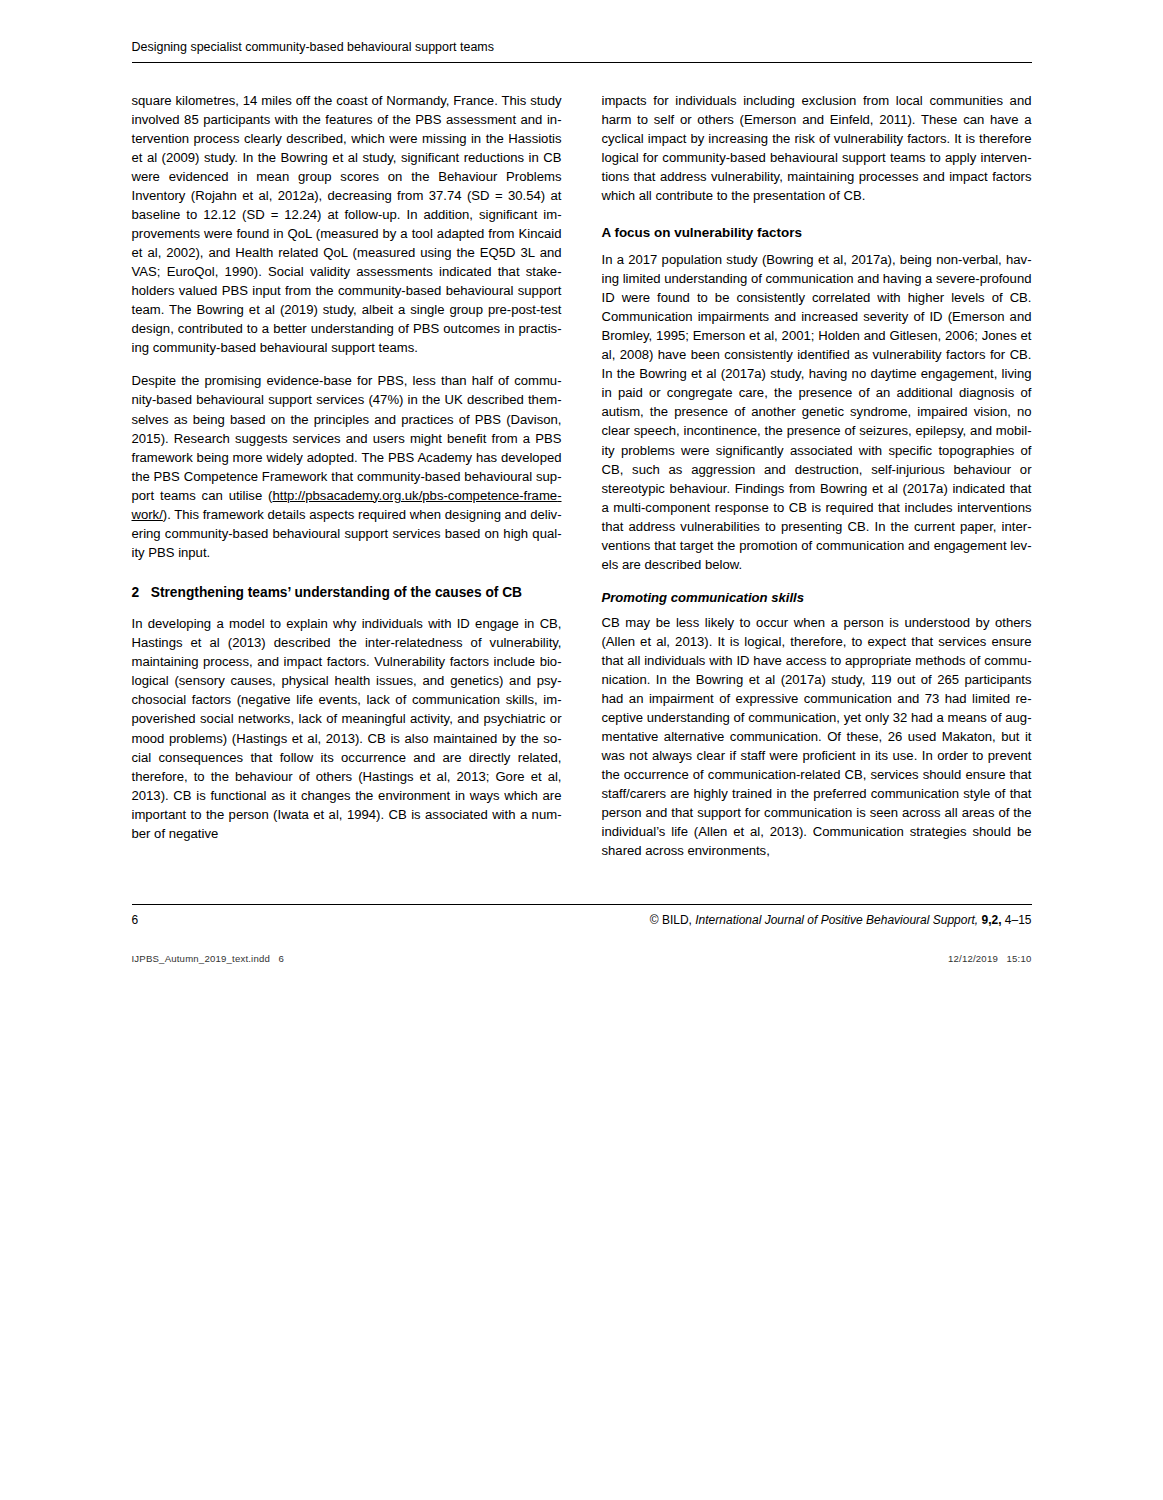Designing specialist community-based behavioural support teams
square kilometres, 14 miles off the coast of Normandy, France. This study involved 85 participants with the features of the PBS assessment and intervention process clearly described, which were missing in the Hassiotis et al (2009) study. In the Bowring et al study, significant reductions in CB were evidenced in mean group scores on the Behaviour Problems Inventory (Rojahn et al, 2012a), decreasing from 37.74 (SD = 30.54) at baseline to 12.12 (SD = 12.24) at follow-up. In addition, significant improvements were found in QoL (measured by a tool adapted from Kincaid et al, 2002), and Health related QoL (measured using the EQ5D 3L and VAS; EuroQol, 1990). Social validity assessments indicated that stakeholders valued PBS input from the community-based behavioural support team. The Bowring et al (2019) study, albeit a single group pre-post-test design, contributed to a better understanding of PBS outcomes in practising community-based behavioural support teams.
Despite the promising evidence-base for PBS, less than half of community-based behavioural support services (47%) in the UK described themselves as being based on the principles and practices of PBS (Davison, 2015). Research suggests services and users might benefit from a PBS framework being more widely adopted. The PBS Academy has developed the PBS Competence Framework that community-based behavioural support teams can utilise (http://pbsacademy.org.uk/pbs-competence-framework/). This framework details aspects required when designing and delivering community-based behavioural support services based on high quality PBS input.
2 Strengthening teams’ understanding of the causes of CB
In developing a model to explain why individuals with ID engage in CB, Hastings et al (2013) described the inter-relatedness of vulnerability, maintaining process, and impact factors. Vulnerability factors include biological (sensory causes, physical health issues, and genetics) and psychosocial factors (negative life events, lack of communication skills, impoverished social networks, lack of meaningful activity, and psychiatric or mood problems) (Hastings et al, 2013). CB is also maintained by the social consequences that follow its occurrence and are directly related, therefore, to the behaviour of others (Hastings et al, 2013; Gore et al, 2013). CB is functional as it changes the environment in ways which are important to the person (Iwata et al, 1994). CB is associated with a number of negative
impacts for individuals including exclusion from local communities and harm to self or others (Emerson and Einfeld, 2011). These can have a cyclical impact by increasing the risk of vulnerability factors. It is therefore logical for community-based behavioural support teams to apply interventions that address vulnerability, maintaining processes and impact factors which all contribute to the presentation of CB.
A focus on vulnerability factors
In a 2017 population study (Bowring et al, 2017a), being non-verbal, having limited understanding of communication and having a severe-profound ID were found to be consistently correlated with higher levels of CB. Communication impairments and increased severity of ID (Emerson and Bromley, 1995; Emerson et al, 2001; Holden and Gitlesen, 2006; Jones et al, 2008) have been consistently identified as vulnerability factors for CB. In the Bowring et al (2017a) study, having no daytime engagement, living in paid or congregate care, the presence of an additional diagnosis of autism, the presence of another genetic syndrome, impaired vision, no clear speech, incontinence, the presence of seizures, epilepsy, and mobility problems were significantly associated with specific topographies of CB, such as aggression and destruction, self-injurious behaviour or stereotypic behaviour. Findings from Bowring et al (2017a) indicated that a multi-component response to CB is required that includes interventions that address vulnerabilities to presenting CB. In the current paper, interventions that target the promotion of communication and engagement levels are described below.
Promoting communication skills
CB may be less likely to occur when a person is understood by others (Allen et al, 2013). It is logical, therefore, to expect that services ensure that all individuals with ID have access to appropriate methods of communication. In the Bowring et al (2017a) study, 119 out of 265 participants had an impairment of expressive communication and 73 had limited receptive understanding of communication, yet only 32 had a means of augmentative alternative communication. Of these, 26 used Makaton, but it was not always clear if staff were proficient in its use. In order to prevent the occurrence of communication-related CB, services should ensure that staff/carers are highly trained in the preferred communication style of that person and that support for communication is seen across all areas of the individual’s life (Allen et al, 2013). Communication strategies should be shared across environments,
6
© BILD, International Journal of Positive Behavioural Support, 9,2, 4–15
IJPBS_Autumn_2019_text.indd 6 12/12/2019 15:10